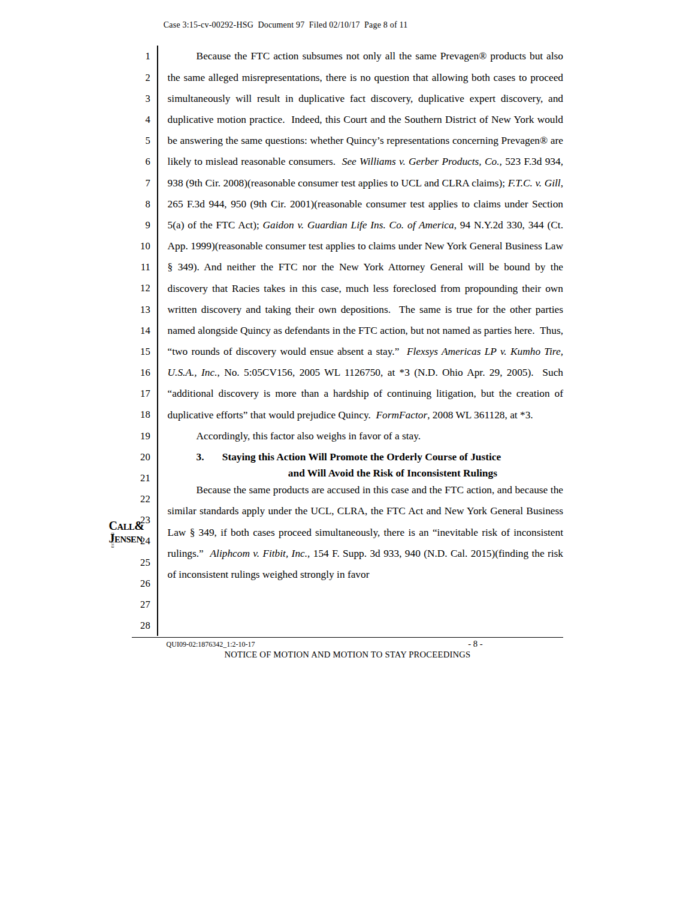Case 3:15-cv-00292-HSG Document 97 Filed 02/10/17 Page 8 of 11
1
2
3
4
5
6
7
8
9
10
11
12
13
14
15
16
17
18
19
20
21
22
23
24
25
26
27
28
Because the FTC action subsumes not only all the same Prevagen® products but also the same alleged misrepresentations, there is no question that allowing both cases to proceed simultaneously will result in duplicative fact discovery, duplicative expert discovery, and duplicative motion practice. Indeed, this Court and the Southern District of New York would be answering the same questions: whether Quincy’s representations concerning Prevagen® are likely to mislead reasonable consumers. See Williams v. Gerber Products, Co., 523 F.3d 934, 938 (9th Cir. 2008)(reasonable consumer test applies to UCL and CLRA claims); F.T.C. v. Gill, 265 F.3d 944, 950 (9th Cir. 2001)(reasonable consumer test applies to claims under Section 5(a) of the FTC Act); Gaidon v. Guardian Life Ins. Co. of America, 94 N.Y.2d 330, 344 (Ct. App. 1999)(reasonable consumer test applies to claims under New York General Business Law § 349). And neither the FTC nor the New York Attorney General will be bound by the discovery that Racies takes in this case, much less foreclosed from propounding their own written discovery and taking their own depositions. The same is true for the other parties named alongside Quincy as defendants in the FTC action, but not named as parties here. Thus, “two rounds of discovery would ensue absent a stay.” Flexsys Americas LP v. Kumho Tire, U.S.A., Inc., No. 5:05CV156, 2005 WL 1126750, at *3 (N.D. Ohio Apr. 29, 2005). Such “additional discovery is more than a hardship of continuing litigation, but the creation of duplicative efforts” that would prejudice Quincy. FormFactor, 2008 WL 361128, at *3.
Accordingly, this factor also weighs in favor of a stay.
3.
Staying this Action Will Promote the Orderly Course of Justice
and Will Avoid the Risk of Inconsistent Rulings
Because the same products are accused in this case and the FTC action, and because the similar standards apply under the UCL, CLRA, the FTC Act and New York General Business Law § 349, if both cases proceed simultaneously, there is an “inevitable risk of inconsistent rulings.” Aliphcom v. Fitbit, Inc., 154 F. Supp. 3d 933, 940 (N.D. Cal. 2015)(finding the risk of inconsistent rulings weighed strongly in favor
CALL&
JENSEN
EST. 1982
QUI09-02:1876342_1:2-10-17
- 8 -
NOTICE OF MOTION AND MOTION TO STAY PROCEEDINGS